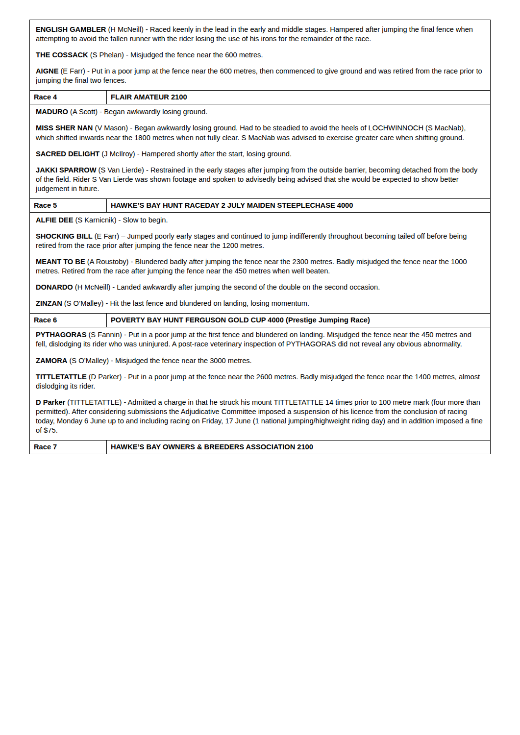ENGLISH GAMBLER (H McNeill) - Raced keenly in the lead in the early and middle stages. Hampered after jumping the final fence when attempting to avoid the fallen runner with the rider losing the use of his irons for the remainder of the race.
THE COSSACK (S Phelan) - Misjudged the fence near the 600 metres.
AIGNE (E Farr) - Put in a poor jump at the fence near the 600 metres, then commenced to give ground and was retired from the race prior to jumping the final two fences.
Race 4
FLAIR AMATEUR 2100
MADURO (A Scott) - Began awkwardly losing ground.
MISS SHER NAN (V Mason) - Began awkwardly losing ground. Had to be steadied to avoid the heels of LOCHWINNOCH (S MacNab), which shifted inwards near the 1800 metres when not fully clear. S MacNab was advised to exercise greater care when shifting ground.
SACRED DELIGHT (J McIlroy) - Hampered shortly after the start, losing ground.
JAKKI SPARROW (S Van Lierde) - Restrained in the early stages after jumping from the outside barrier, becoming detached from the body of the field. Rider S Van Lierde was shown footage and spoken to advisedly being advised that she would be expected to show better judgement in future.
Race 5
HAWKE’S BAY HUNT RACEDAY 2 JULY MAIDEN STEEPLECHASE 4000
ALFIE DEE (S Karnicnik) - Slow to begin.
SHOCKING BILL (E Farr) – Jumped poorly early stages and continued to jump indifferently throughout becoming tailed off before being retired from the race prior after jumping the fence near the 1200 metres.
MEANT TO BE (A Roustoby) - Blundered badly after jumping the fence near the 2300 metres. Badly misjudged the fence near the 1000 metres. Retired from the race after jumping the fence near the 450 metres when well beaten.
DONARDO (H McNeill) - Landed awkwardly after jumping the second of the double on the second occasion.
ZINZAN (S O’Malley) - Hit the last fence and blundered on landing, losing momentum.
Race 6
POVERTY BAY HUNT FERGUSON GOLD CUP 4000 (Prestige Jumping Race)
PYTHAGORAS (S Fannin) - Put in a poor jump at the first fence and blundered on landing. Misjudged the fence near the 450 metres and fell, dislodging its rider who was uninjured. A post-race veterinary inspection of PYTHAGORAS did not reveal any obvious abnormality.
ZAMORA (S O’Malley) - Misjudged the fence near the 3000 metres.
TITTLETATTLE (D Parker) - Put in a poor jump at the fence near the 2600 metres. Badly misjudged the fence near the 1400 metres, almost dislodging its rider.
D Parker (TITTLETATTLE) - Admitted a charge in that he struck his mount TITTLETATTLE 14 times prior to 100 metre mark (four more than permitted). After considering submissions the Adjudicative Committee imposed a suspension of his licence from the conclusion of racing today, Monday 6 June up to and including racing on Friday, 17 June (1 national jumping/highweight riding day) and in addition imposed a fine of $75.
Race 7
HAWKE’S BAY OWNERS & BREEDERS ASSOCIATION 2100